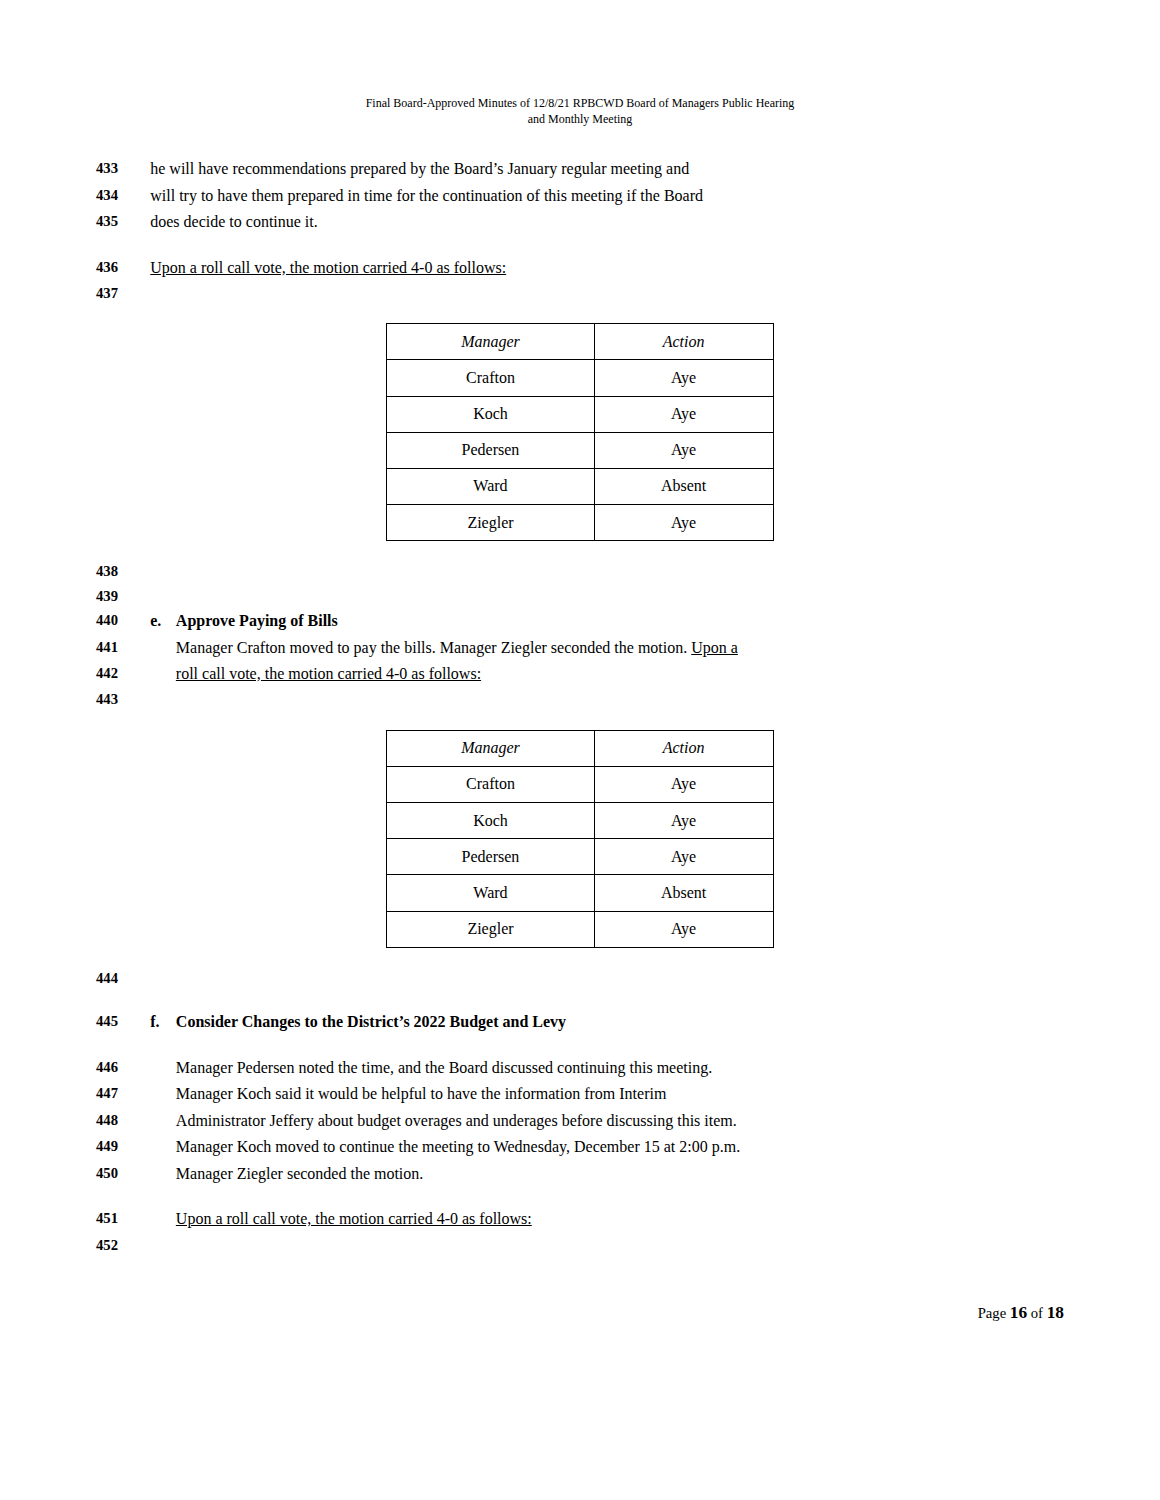Final Board-Approved Minutes of 12/8/21 RPBCWD Board of Managers Public Hearing
and Monthly Meeting
433
he will have recommendations prepared by the Board’s January regular meeting and
434
will try to have them prepared in time for the continuation of this meeting if the Board
435
does decide to continue it.
436
Upon a roll call vote, the motion carried 4-0 as follows:
437
| Manager | Action |
| --- | --- |
| Crafton | Aye |
| Koch | Aye |
| Pedersen | Aye |
| Ward | Absent |
| Ziegler | Aye |
438
439
440
e. Approve Paying of Bills
441
Manager Crafton moved to pay the bills. Manager Ziegler seconded the motion. Upon a
442
roll call vote, the motion carried 4-0 as follows:
443
| Manager | Action |
| --- | --- |
| Crafton | Aye |
| Koch | Aye |
| Pedersen | Aye |
| Ward | Absent |
| Ziegler | Aye |
444
445
f. Consider Changes to the District’s 2022 Budget and Levy
446
Manager Pedersen noted the time, and the Board discussed continuing this meeting.
447
Manager Koch said it would be helpful to have the information from Interim
448
Administrator Jeffery about budget overages and underages before discussing this item.
449
Manager Koch moved to continue the meeting to Wednesday, December 15 at 2:00 p.m.
450
Manager Ziegler seconded the motion.
451
Upon a roll call vote, the motion carried 4-0 as follows:
452
Page 16 of 18